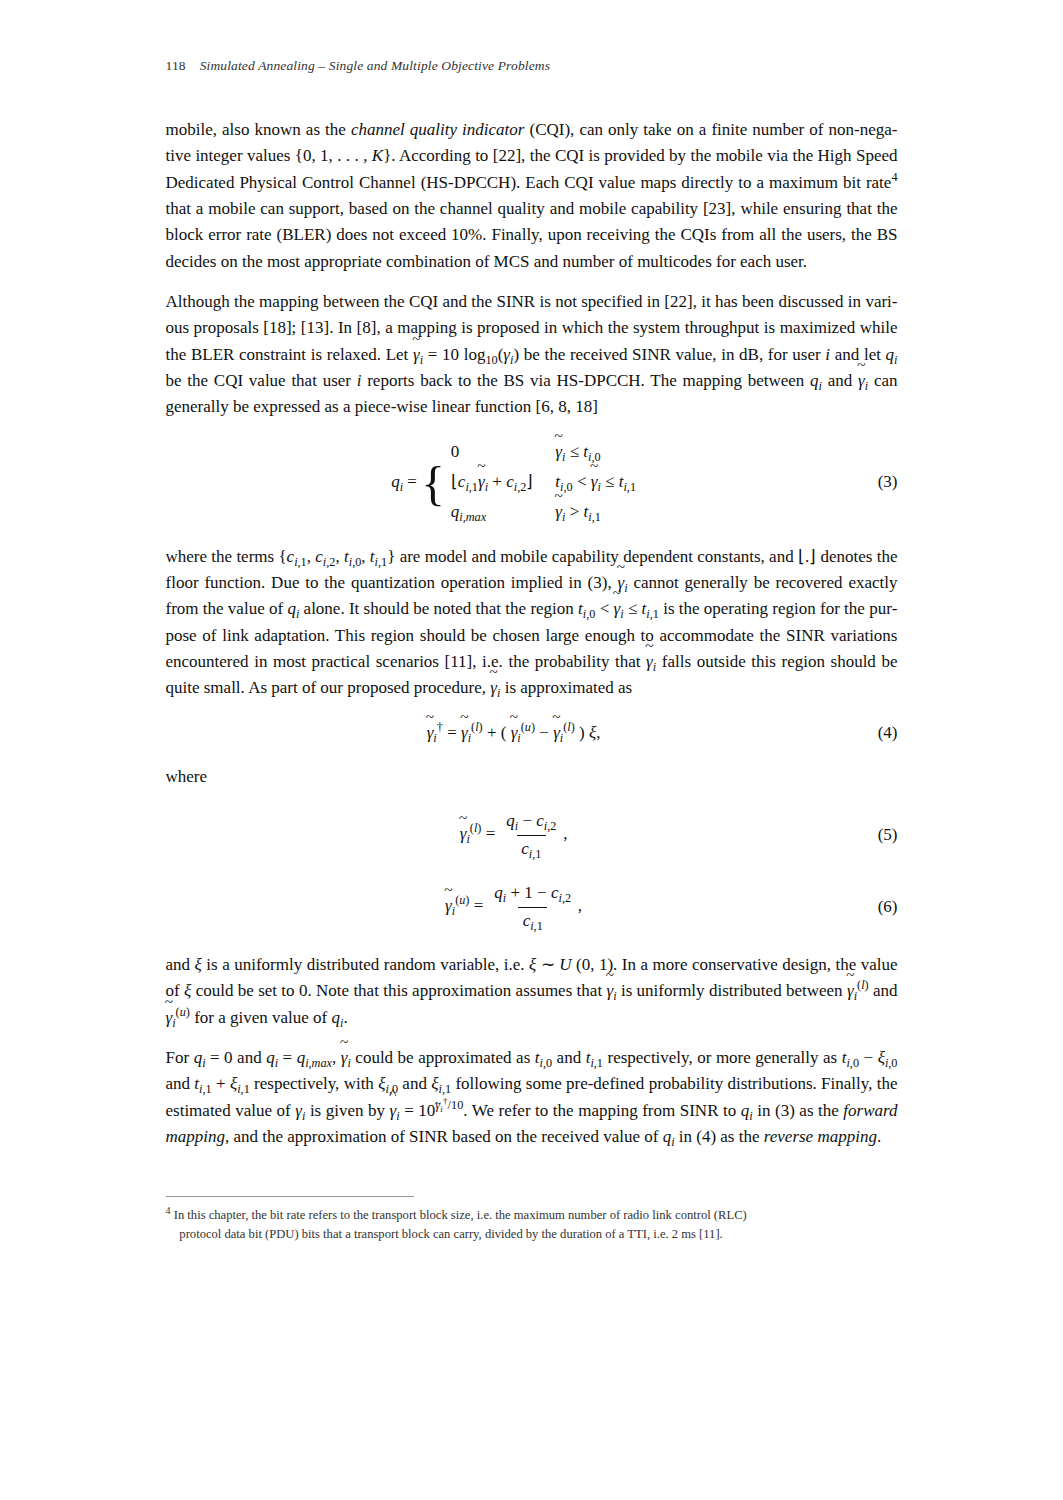118 Simulated Annealing – Single and Multiple Objective Problems
mobile, also known as the channel quality indicator (CQI), can only take on a finite number of non-negative integer values {0, 1, . . . , K}. According to [22], the CQI is provided by the mobile via the High Speed Dedicated Physical Control Channel (HS-DPCCH). Each CQI value maps directly to a maximum bit rate4 that a mobile can support, based on the channel quality and mobile capability [23], while ensuring that the block error rate (BLER) does not exceed 10%. Finally, upon receiving the CQIs from all the users, the BS decides on the most appropriate combination of MCS and number of multicodes for each user.
Although the mapping between the CQI and the SINR is not specified in [22], it has been discussed in various proposals [18]; [13]. In [8], a mapping is proposed in which the system throughput is maximized while the BLER constraint is relaxed. Let ~γi = 10 log10(γi) be the received SINR value, in dB, for user i and let qi be the CQI value that user i reports back to the BS via HS-DPCCH. The mapping between qi and ~γi can generally be expressed as a piece-wise linear function [6, 8, 18]
qi = { 0~γi ≤ ti,0 ⌊ci,1~γi + ci,2⌋ti,0 < ~γi ≤ ti,1 qi,max~γi > ti,1
(3)
where the terms {ci,1, ci,2, ti,0, ti,1} are model and mobile capability dependent constants, and ⌊.⌋ denotes the floor function. Due to the quantization operation implied in (3), ~γi cannot generally be recovered exactly from the value of qi alone. It should be noted that the region ti,0 < ~γi ≤ ti,1 is the operating region for the purpose of link adaptation. This region should be chosen large enough to accommodate the SINR variations encountered in most practical scenarios [11], i.e. the probability that ~γi falls outside this region should be quite small. As part of our proposed procedure, ~γi is approximated as
~γi† = ~γi(l) + ( ~γi(u) − ~γi(l) ) ξ,
(4)
where
~γi(l) = qi − ci,2 ci,1,
(5)
~γi(u) = qi + 1 − ci,2 ci,1,
(6)
and ξ is a uniformly distributed random variable, i.e. ξ ∼ U (0, 1). In a more conservative design, the value of ξ could be set to 0. Note that this approximation assumes that ~γi is uniformly distributed between ~γi(l) and ~γi(u) for a given value of qi.
For qi = 0 and qi = qi,max, ~γi could be approximated as ti,0 and ti,1 respectively, or more generally as ti,0 − ξi,0 and ti,1 + ξi,1 respectively, with ξi,0 and ξi,1 following some pre-defined probability distributions. Finally, the estimated value of γi is given by ^γi = 10~γi†/10. We refer to the mapping from SINR to qi in (3) as the forward mapping, and the approximation of SINR based on the received value of qi in (4) as the reverse mapping.
4 In this chapter, the bit rate refers to the transport block size, i.e. the maximum number of radio link control (RLC)
protocol data bit (PDU) bits that a transport block can carry, divided by the duration of a TTI, i.e. 2 ms [11].